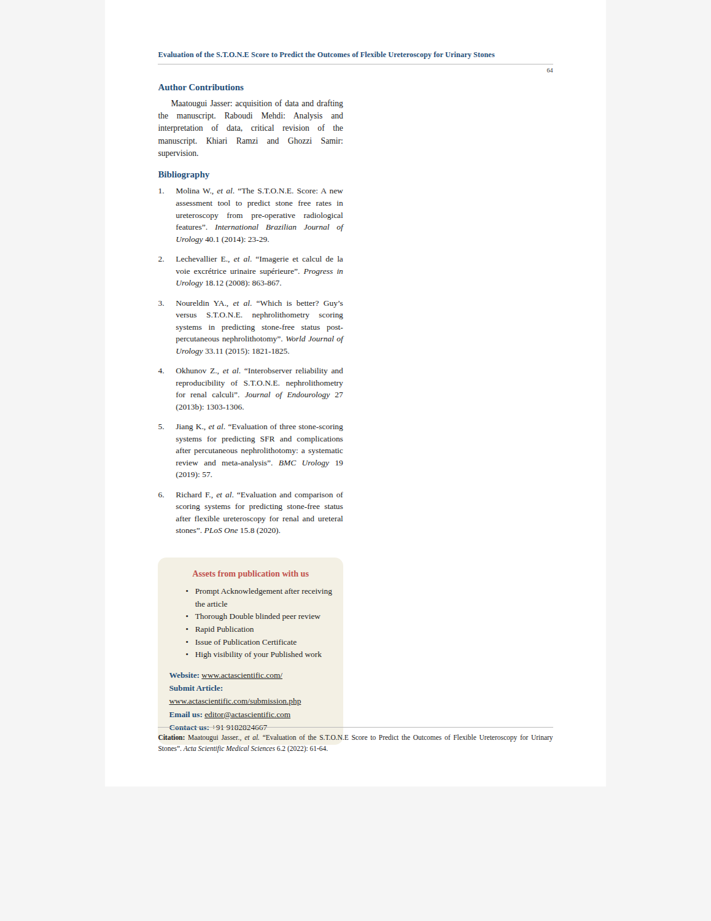Evaluation of the S.T.O.N.E Score to Predict the Outcomes of Flexible Ureteroscopy for Urinary Stones
64
Author Contributions
Maatougui Jasser: acquisition of data and drafting the manuscript. Raboudi Mehdi: Analysis and interpretation of data, critical revision of the manuscript. Khiari Ramzi and Ghozzi Samir: supervision.
Bibliography
Molina W., et al. “The S.T.O.N.E. Score: A new assessment tool to predict stone free rates in ureteroscopy from pre-operative radiological features”. International Brazilian Journal of Urology 40.1 (2014): 23-29.
Lechevallier E., et al. “Imagerie et calcul de la voie excrétrice urinaire supérieure”. Progress in Urology 18.12 (2008): 863-867.
Noureldin YA., et al. “Which is better? Guy’s versus S.T.O.N.E. nephrolithometry scoring systems in predicting stone-free status post-percutaneous nephrolithotomy”. World Journal of Urology 33.11 (2015): 1821-1825.
Okhunov Z., et al. “Interobserver reliability and reproducibility of S.T.O.N.E. nephrolithometry for renal calculi”. Journal of Endourology 27 (2013b): 1303-1306.
Jiang K., et al. “Evaluation of three stone-scoring systems for predicting SFR and complications after percutaneous nephrolithotomy: a systematic review and meta-analysis”. BMC Urology 19 (2019): 57.
Richard F., et al. “Evaluation and comparison of scoring systems for predicting stone-free status after flexible ureteroscopy for renal and ureteral stones”. PLoS One 15.8 (2020).
Assets from publication with us
Prompt Acknowledgement after receiving the article
Thorough Double blinded peer review
Rapid Publication
Issue of Publication Certificate
High visibility of your Published work
Website: www.actascientific.com/
Submit Article: www.actascientific.com/submission.php
Email us: editor@actascientific.com
Contact us: +91 9182824667
Citation: Maatougui Jasser., et al. “Evaluation of the S.T.O.N.E Score to Predict the Outcomes of Flexible Ureteroscopy for Urinary Stones”. Acta Scientific Medical Sciences 6.2 (2022): 61-64.